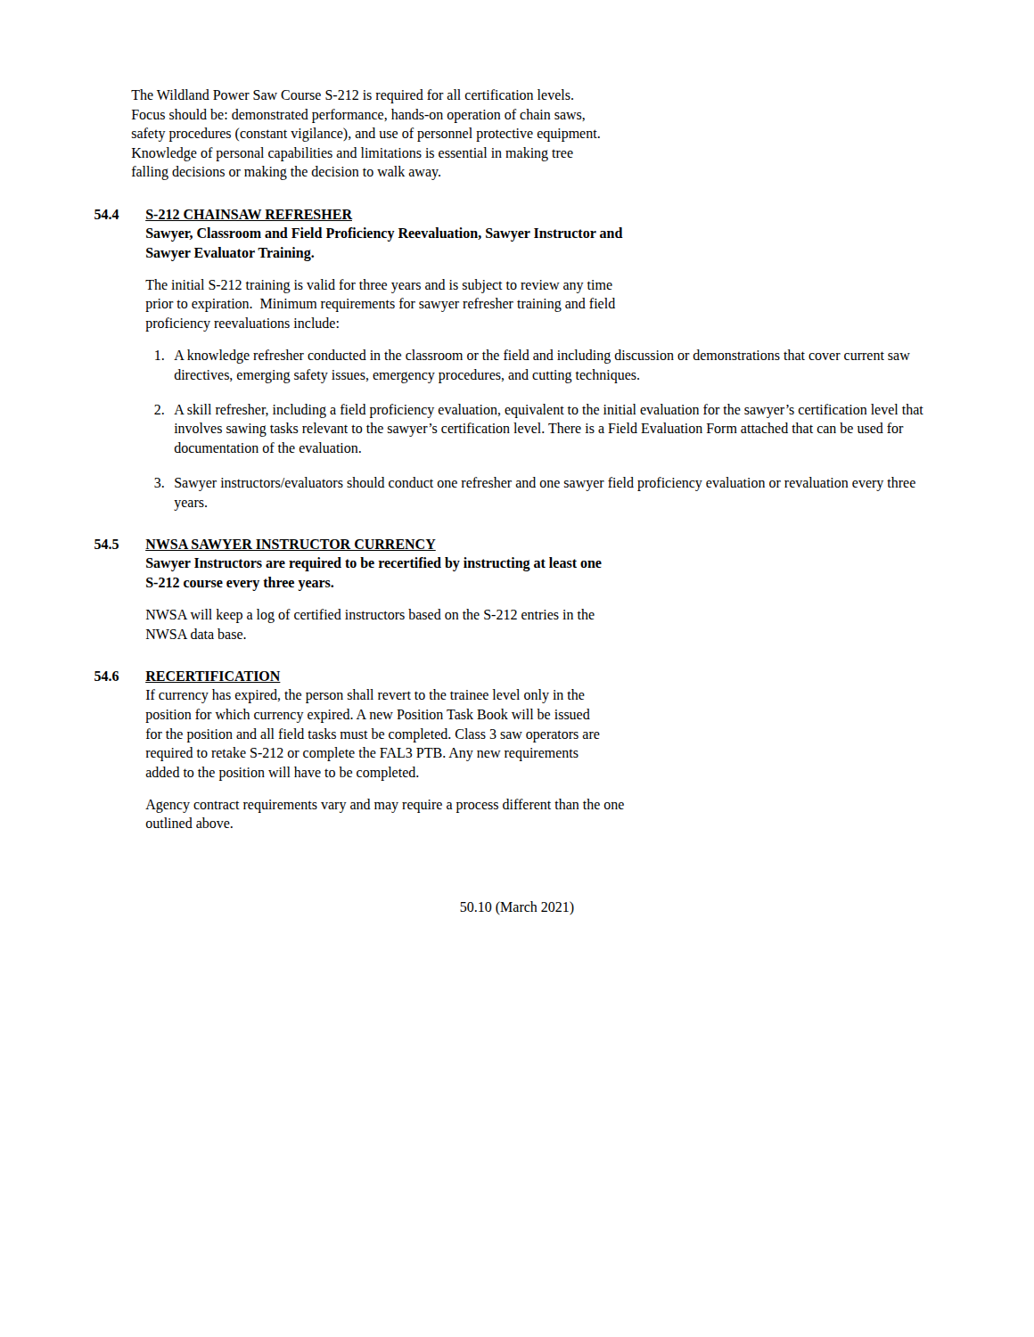The Wildland Power Saw Course S-212 is required for all certification levels.
Focus should be: demonstrated performance, hands-on operation of chain saws,
safety procedures (constant vigilance), and use of personnel protective equipment.
Knowledge of personal capabilities and limitations is essential in making tree
falling decisions or making the decision to walk away.
54.4 S-212 CHAINSAW REFRESHER
Sawyer, Classroom and Field Proficiency Reevaluation, Sawyer Instructor and
Sawyer Evaluator Training.
The initial S-212 training is valid for three years and is subject to review any time
prior to expiration. Minimum requirements for sawyer refresher training and field
proficiency reevaluations include:
A knowledge refresher conducted in the classroom or the field and including discussion or demonstrations that cover current saw directives, emerging safety issues, emergency procedures, and cutting techniques.
A skill refresher, including a field proficiency evaluation, equivalent to the initial evaluation for the sawyer’s certification level that involves sawing tasks relevant to the sawyer’s certification level. There is a Field Evaluation Form attached that can be used for documentation of the evaluation.
Sawyer instructors/evaluators should conduct one refresher and one sawyer field proficiency evaluation or revaluation every three years.
54.5 NWSA SAWYER INSTRUCTOR CURRENCY
Sawyer Instructors are required to be recertified by instructing at least one
S-212 course every three years.
NWSA will keep a log of certified instructors based on the S-212 entries in the
NWSA data base.
54.6 RECERTIFICATION
If currency has expired, the person shall revert to the trainee level only in the
position for which currency expired. A new Position Task Book will be issued
for the position and all field tasks must be completed. Class 3 saw operators are
required to retake S-212 or complete the FAL3 PTB. Any new requirements
added to the position will have to be completed.
Agency contract requirements vary and may require a process different than the one
outlined above.
50.10 (March 2021)